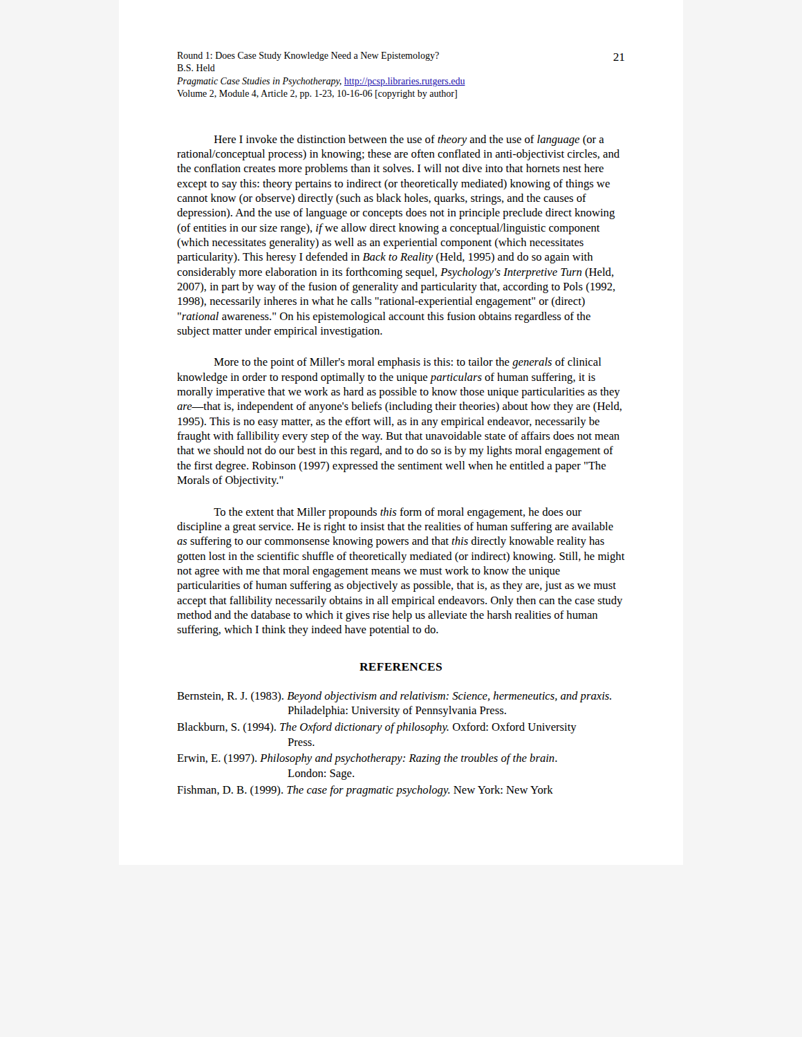21 Round 1: Does Case Study Knowledge Need a New Epistemology? B.S. Held Pragmatic Case Studies in Psychotherapy, http://pcsp.libraries.rutgers.edu Volume 2, Module 4, Article 2, pp. 1-23, 10-16-06 [copyright by author]
Here I invoke the distinction between the use of theory and the use of language (or a rational/conceptual process) in knowing; these are often conflated in anti-objectivist circles, and the conflation creates more problems than it solves. I will not dive into that hornets nest here except to say this: theory pertains to indirect (or theoretically mediated) knowing of things we cannot know (or observe) directly (such as black holes, quarks, strings, and the causes of depression). And the use of language or concepts does not in principle preclude direct knowing (of entities in our size range), if we allow direct knowing a conceptual/linguistic component (which necessitates generality) as well as an experiential component (which necessitates particularity). This heresy I defended in Back to Reality (Held, 1995) and do so again with considerably more elaboration in its forthcoming sequel, Psychology's Interpretive Turn (Held, 2007), in part by way of the fusion of generality and particularity that, according to Pols (1992, 1998), necessarily inheres in what he calls "rational-experiential engagement" or (direct) "rational awareness." On his epistemological account this fusion obtains regardless of the subject matter under empirical investigation.
More to the point of Miller's moral emphasis is this: to tailor the generals of clinical knowledge in order to respond optimally to the unique particulars of human suffering, it is morally imperative that we work as hard as possible to know those unique particularities as they are—that is, independent of anyone's beliefs (including their theories) about how they are (Held, 1995). This is no easy matter, as the effort will, as in any empirical endeavor, necessarily be fraught with fallibility every step of the way. But that unavoidable state of affairs does not mean that we should not do our best in this regard, and to do so is by my lights moral engagement of the first degree. Robinson (1997) expressed the sentiment well when he entitled a paper "The Morals of Objectivity."
To the extent that Miller propounds this form of moral engagement, he does our discipline a great service. He is right to insist that the realities of human suffering are available as suffering to our commonsense knowing powers and that this directly knowable reality has gotten lost in the scientific shuffle of theoretically mediated (or indirect) knowing. Still, he might not agree with me that moral engagement means we must work to know the unique particularities of human suffering as objectively as possible, that is, as they are, just as we must accept that fallibility necessarily obtains in all empirical endeavors. Only then can the case study method and the database to which it gives rise help us alleviate the harsh realities of human suffering, which I think they indeed have potential to do.
REFERENCES
Bernstein, R. J. (1983). Beyond objectivism and relativism: Science, hermeneutics, and praxis.Philadelphia: University of Pennsylvania Press.
Blackburn, S. (1994). The Oxford dictionary of philosophy. Oxford: Oxford UniversityPress.
Erwin, E. (1997). Philosophy and psychotherapy: Razing the troubles of the brain.London: Sage.
Fishman, D. B. (1999). The case for pragmatic psychology. New York: New York